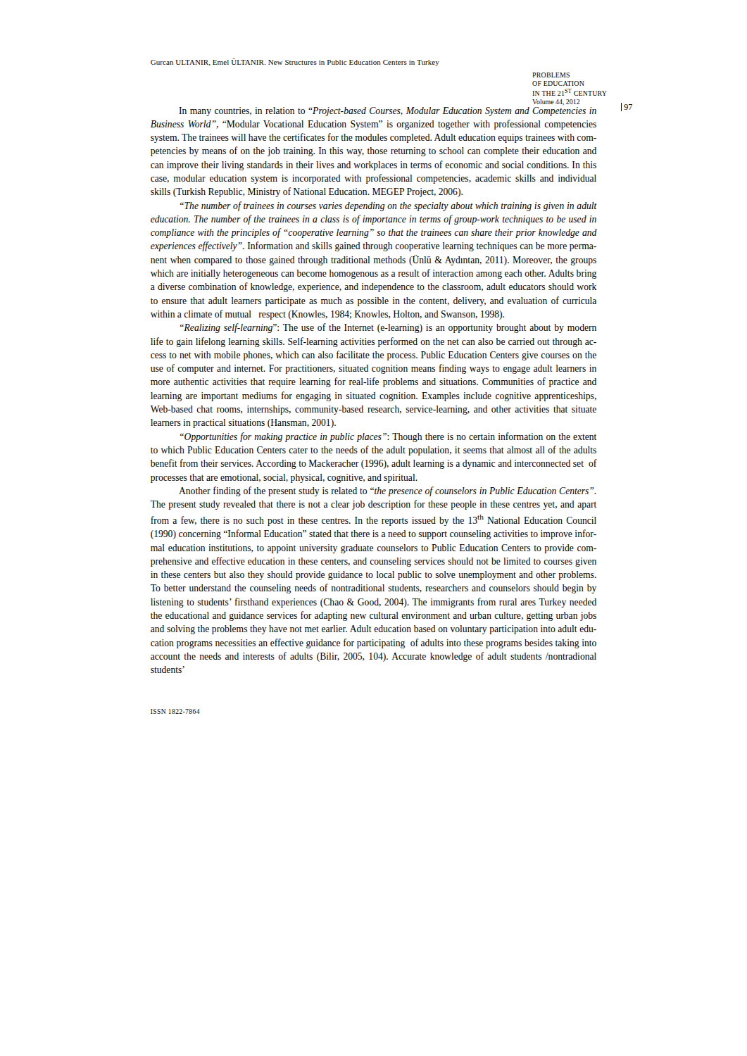Gurcan ULTANIR, Emel ÜLTANIR. New Structures in Public Education Centers in Turkey
PROBLEMS
OF EDUCATION
IN THE 21st CENTURY
Volume 44, 2012
97
In many countries, in relation to “Project-based Courses, Modular Education System and Competencies in Business World”, “Modular Vocational Education System” is organized together with professional competencies system. The trainees will have the certificates for the modules completed. Adult education equips trainees with competencies by means of on the job training. In this way, those returning to school can complete their education and can improve their living standards in their lives and workplaces in terms of economic and social conditions. In this case, modular education system is incorporated with professional competencies, academic skills and individual skills (Turkish Republic, Ministry of National Education. MEGEP Project, 2006).
“The number of trainees in courses varies depending on the specialty about which training is given in adult education. The number of the trainees in a class is of importance in terms of group-work techniques to be used in compliance with the principles of “cooperative learning” so that the trainees can share their prior knowledge and experiences effectively”. Information and skills gained through cooperative learning techniques can be more permanent when compared to those gained through traditional methods (Ünlü & Aydıntan, 2011). Moreover, the groups which are initially heterogeneous can become homogenous as a result of interaction among each other. Adults bring a diverse combination of knowledge, experience, and independence to the classroom, adult educators should work to ensure that adult learners participate as much as possible in the content, delivery, and evaluation of curricula within a climate of mutual respect (Knowles, 1984; Knowles, Holton, and Swanson, 1998).
“Realizing self-learning”: The use of the Internet (e-learning) is an opportunity brought about by modern life to gain lifelong learning skills. Self-learning activities performed on the net can also be carried out through access to net with mobile phones, which can also facilitate the process. Public Education Centers give courses on the use of computer and internet. For practitioners, situated cognition means finding ways to engage adult learners in more authentic activities that require learning for real-life problems and situations. Communities of practice and learning are important mediums for engaging in situated cognition. Examples include cognitive apprenticeships, Web-based chat rooms, internships, community-based research, service-learning, and other activities that situate learners in practical situations (Hansman, 2001).
“Opportunities for making practice in public places”: Though there is no certain information on the extent to which Public Education Centers cater to the needs of the adult population, it seems that almost all of the adults benefit from their services. According to Mackeracher (1996), adult learning is a dynamic and interconnected set of processes that are emotional, social, physical, cognitive, and spiritual.
Another finding of the present study is related to “the presence of counselors in Public Education Centers”. The present study revealed that there is not a clear job description for these people in these centres yet, and apart from a few, there is no such post in these centres. In the reports issued by the 13th National Education Council (1990) concerning “Informal Education” stated that there is a need to support counseling activities to improve informal education institutions, to appoint university graduate counselors to Public Education Centers to provide comprehensive and effective education in these centers, and counseling services should not be limited to courses given in these centers but also they should provide guidance to local public to solve unemployment and other problems. To better understand the counseling needs of nontraditional students, researchers and counselors should begin by listening to students’ firsthand experiences (Chao & Good, 2004). The immigrants from rural ares Turkey needed the educational and guidance services for adapting new cultural environment and urban culture, getting urban jobs and solving the problems they have not met earlier. Adult education based on voluntary participation into adult education programs necessities an effective guidance for participating of adults into these programs besides taking into account the needs and interests of adults (Bilir, 2005, 104). Accurate knowledge of adult students /nontradional students’
ISSN 1822-7864